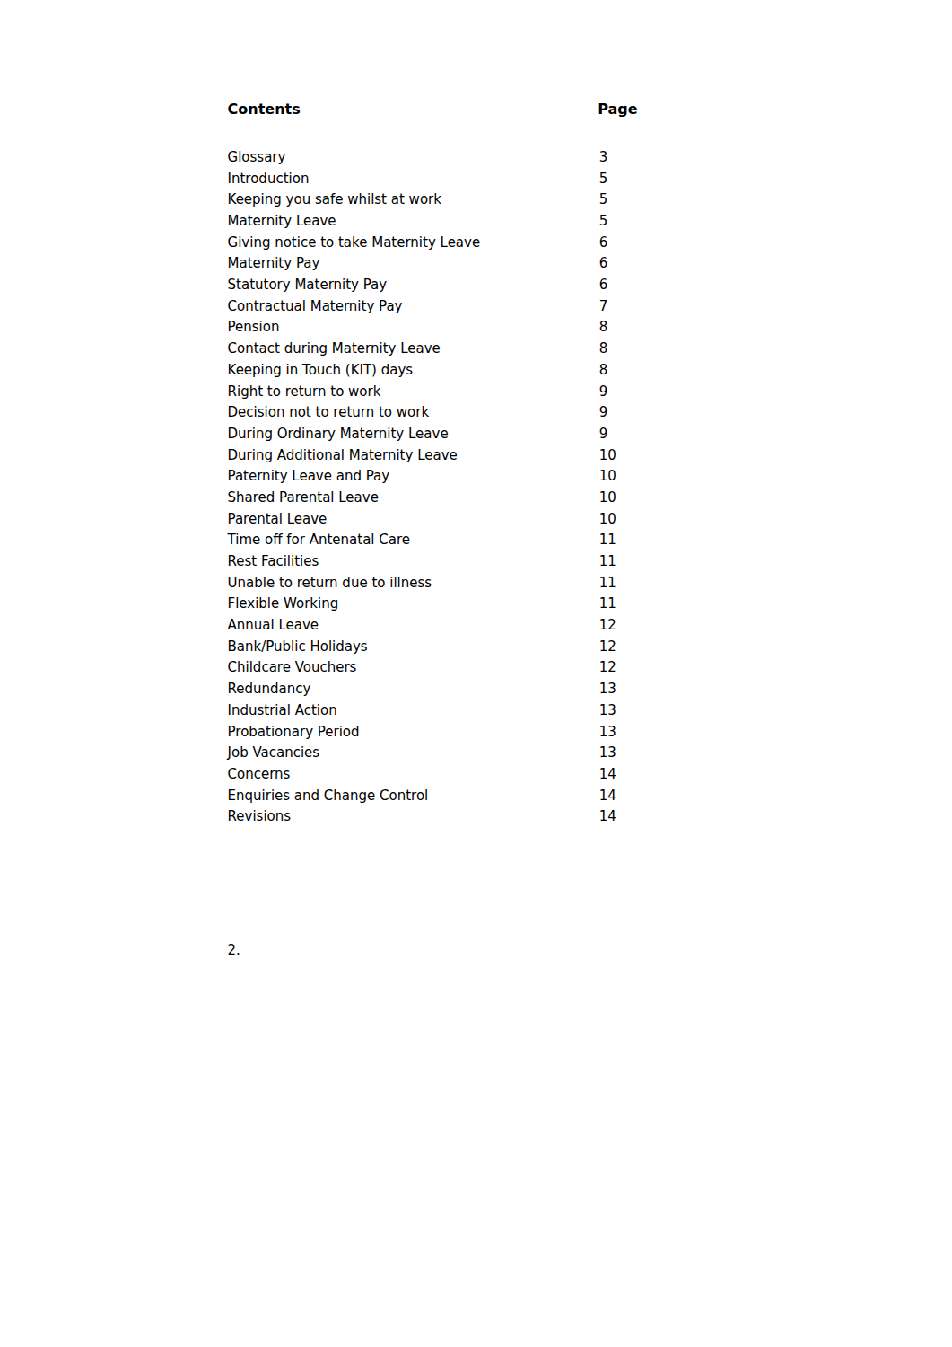| Contents | Page |
| --- | --- |
| Glossary | 3 |
| Introduction | 5 |
| Keeping you safe whilst at work | 5 |
| Maternity Leave | 5 |
| Giving notice to take Maternity Leave | 6 |
| Maternity Pay | 6 |
| Statutory Maternity Pay | 6 |
| Contractual Maternity Pay | 7 |
| Pension | 8 |
| Contact during Maternity Leave | 8 |
| Keeping in Touch (KIT) days | 8 |
| Right to return to work | 9 |
| Decision not to return to work | 9 |
| During Ordinary Maternity Leave | 9 |
| During Additional Maternity Leave | 10 |
| Paternity Leave and Pay | 10 |
| Shared Parental Leave | 10 |
| Parental Leave | 10 |
| Time off for Antenatal Care | 11 |
| Rest Facilities | 11 |
| Unable to return due to illness | 11 |
| Flexible Working | 11 |
| Annual Leave | 12 |
| Bank/Public Holidays | 12 |
| Childcare Vouchers | 12 |
| Redundancy | 13 |
| Industrial Action | 13 |
| Probationary Period | 13 |
| Job Vacancies | 13 |
| Concerns | 14 |
| Enquiries and Change Control | 14 |
| Revisions | 14 |
2.